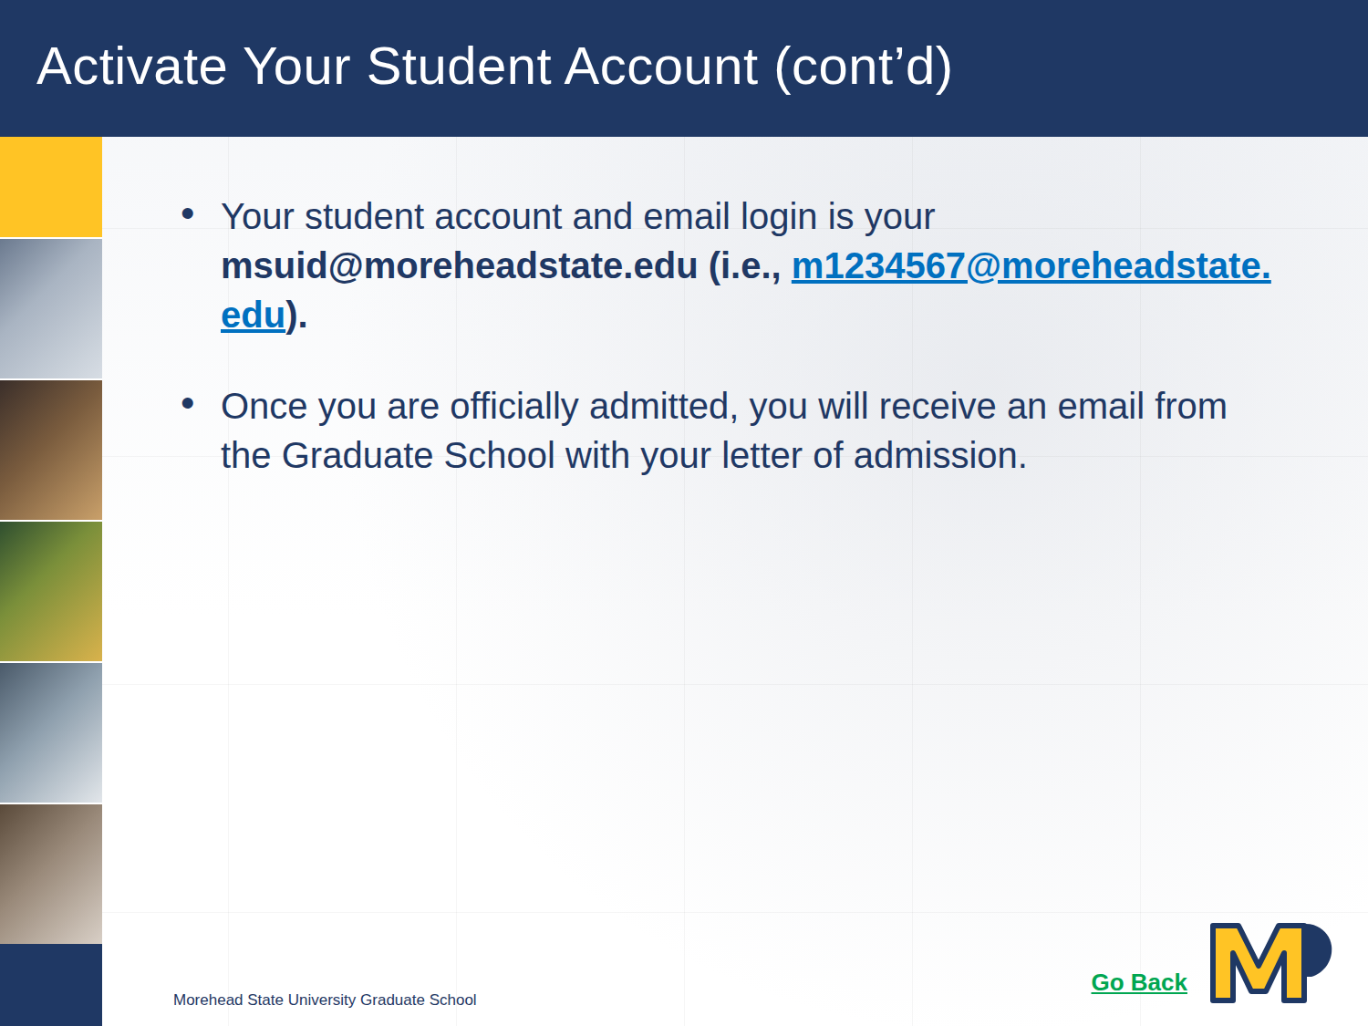Activate Your Student Account (cont’d)
Your student account and email login is your msuid@moreheadstate.edu (i.e., m1234567@moreheadstate.edu).
Once you are officially admitted, you will receive an email from the Graduate School with your letter of admission.
Morehead State University Graduate School
Go Back